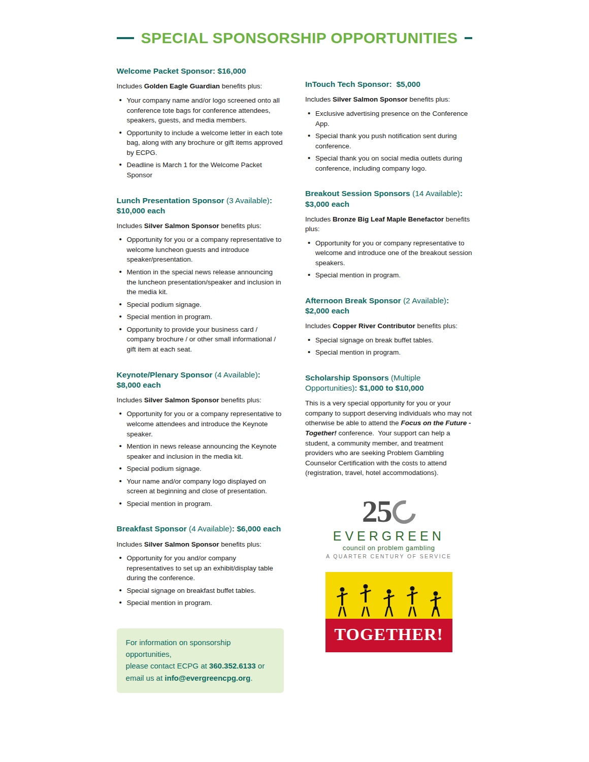SPECIAL SPONSORSHIP OPPORTUNITIES
Welcome Packet Sponsor: $16,000
Includes Golden Eagle Guardian benefits plus:
Your company name and/or logo screened onto all conference tote bags for conference attendees, speakers, guests, and media members.
Opportunity to include a welcome letter in each tote bag, along with any brochure or gift items approved by ECPG.
Deadline is March 1 for the Welcome Packet Sponsor
Lunch Presentation Sponsor (3 Available): $10,000 each
Includes Silver Salmon Sponsor benefits plus:
Opportunity for you or a company representative to welcome luncheon guests and introduce speaker/presentation.
Mention in the special news release announcing the luncheon presentation/speaker and inclusion in the media kit.
Special podium signage.
Special mention in program.
Opportunity to provide your business card / company brochure / or other small informational / gift item at each seat.
Keynote/Plenary Sponsor (4 Available): $8,000 each
Includes Silver Salmon Sponsor benefits plus:
Opportunity for you or a company representative to welcome attendees and introduce the Keynote speaker.
Mention in news release announcing the Keynote speaker and inclusion in the media kit.
Special podium signage.
Your name and/or company logo displayed on screen at beginning and close of presentation.
Special mention in program.
Breakfast Sponsor (4 Available): $6,000 each
Includes Silver Salmon Sponsor benefits plus:
Opportunity for you and/or company representatives to set up an exhibit/display table during the conference.
Special signage on breakfast buffet tables.
Special mention in program.
For information on sponsorship opportunities,
please contact ECPG at 360.352.6133 or
email us at info@evergreencpg.org.
InTouch Tech Sponsor: $5,000
Includes Silver Salmon Sponsor benefits plus:
Exclusive advertising presence on the Conference App.
Special thank you push notification sent during conference.
Special thank you on social media outlets during conference, including company logo.
Breakout Session Sponsors (14 Available): $3,000 each
Includes Bronze Big Leaf Maple Benefactor benefits plus:
Opportunity for you or company representative to welcome and introduce one of the breakout session speakers.
Special mention in program.
Afternoon Break Sponsor (2 Available): $2,000 each
Includes Copper River Contributor benefits plus:
Special signage on break buffet tables.
Special mention in program.
Scholarship Sponsors (Multiple Opportunities): $1,000 to $10,000
This is a very special opportunity for you or your company to support deserving individuals who may not otherwise be able to attend the Focus on the Future - Together! conference. Your support can help a student, a community member, and treatment providers who are seeking Problem Gambling Counselor Certification with the costs to attend (registration, travel, hotel accommodations).
25
EVERGREEN
council on problem gambling
A QUARTER CENTURY OF SERVICE
TOGETHER!